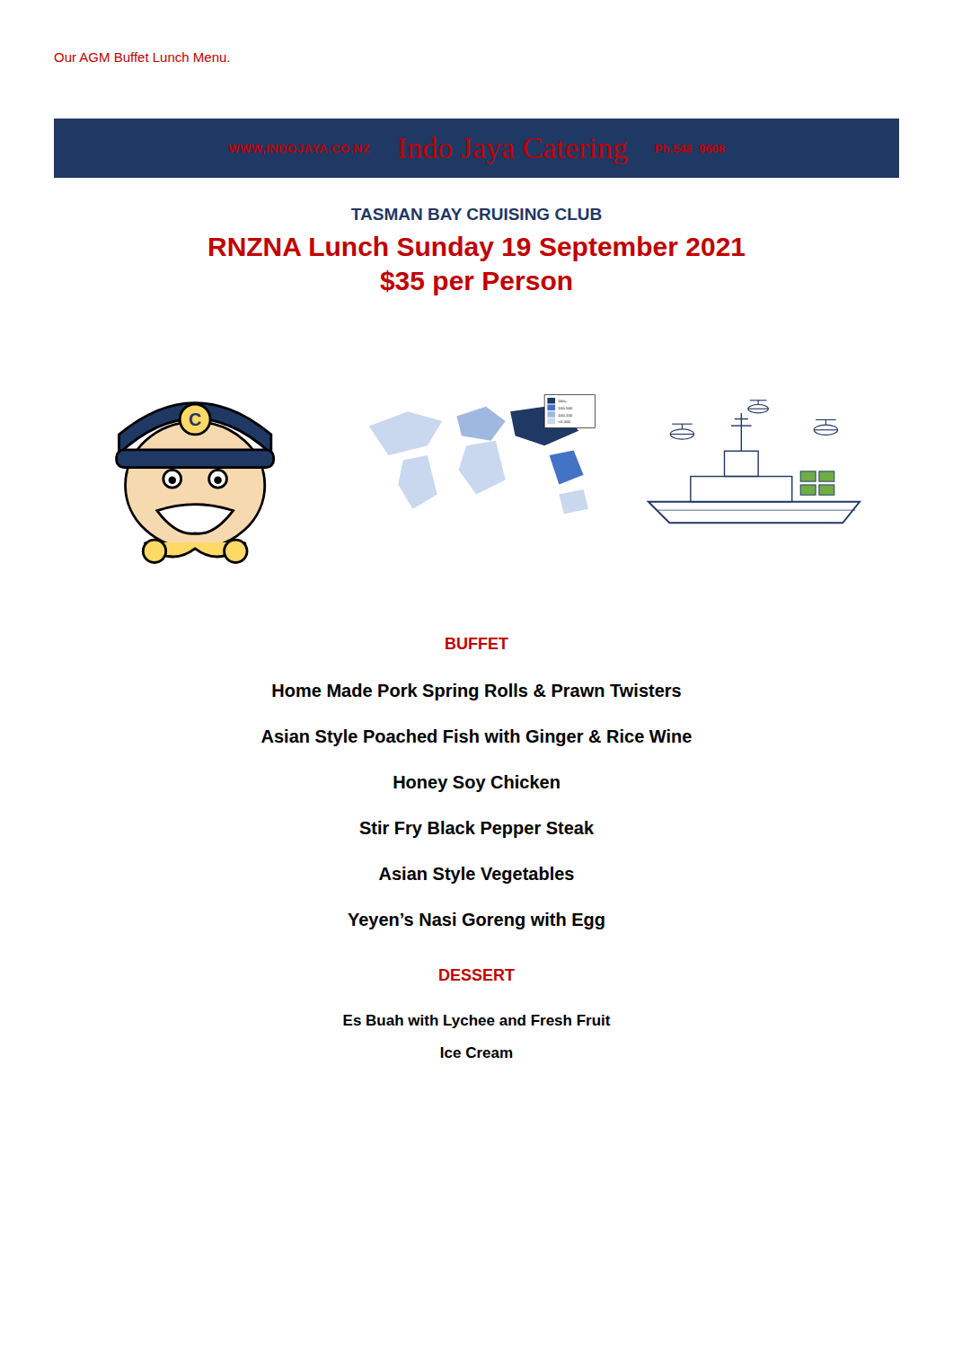Our AGM Buffet Lunch Menu.
WWW,INDOJAYA.CO.NZ Indo Jaya Catering Ph.548 9608
TASMAN BAY CRUISING CLUB
RNZNA Lunch Sunday 19 September 2021
$35 per Person
C
500+ 100-500 100-100 <0-100
BUFFET
Home Made Pork Spring Rolls & Prawn Twisters
Asian Style Poached Fish with Ginger & Rice Wine
Honey Soy Chicken
Stir Fry Black Pepper Steak
Asian Style Vegetables
Yeyen’s Nasi Goreng with Egg
DESSERT
Es Buah with Lychee and Fresh Fruit
Ice Cream